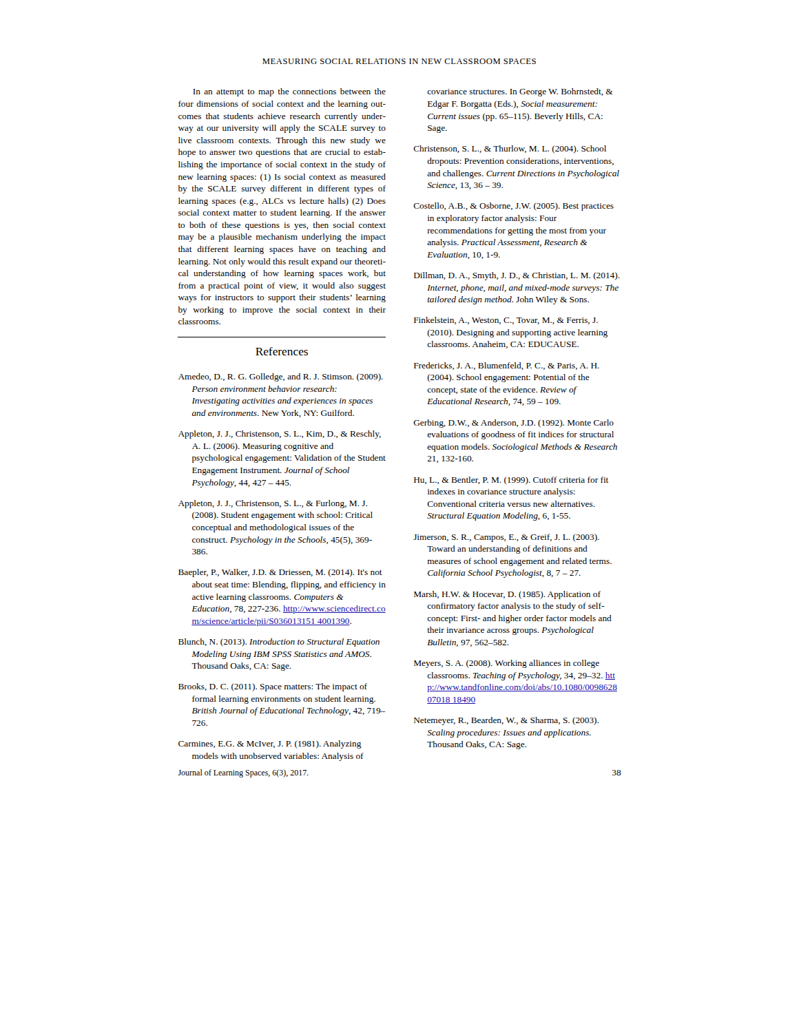MEASURING SOCIAL RELATIONS IN NEW CLASSROOM SPACES
In an attempt to map the connections between the four dimensions of social context and the learning outcomes that students achieve research currently underway at our university will apply the SCALE survey to live classroom contexts. Through this new study we hope to answer two questions that are crucial to establishing the importance of social context in the study of new learning spaces: (1) Is social context as measured by the SCALE survey different in different types of learning spaces (e.g., ALCs vs lecture halls) (2) Does social context matter to student learning. If the answer to both of these questions is yes, then social context may be a plausible mechanism underlying the impact that different learning spaces have on teaching and learning. Not only would this result expand our theoretical understanding of how learning spaces work, but from a practical point of view, it would also suggest ways for instructors to support their students’ learning by working to improve the social context in their classrooms.
References
Amedeo, D., R. G. Golledge, and R. J. Stimson. (2009). Person environment behavior research: Investigating activities and experiences in spaces and environments. New York, NY: Guilford.
Appleton, J. J., Christenson, S. L., Kim, D., & Reschly, A. L. (2006). Measuring cognitive and psychological engagement: Validation of the Student Engagement Instrument. Journal of School Psychology, 44, 427 – 445.
Appleton, J. J., Christenson, S. L., & Furlong, M. J. (2008). Student engagement with school: Critical conceptual and methodological issues of the construct. Psychology in the Schools, 45(5), 369-386.
Baepler, P., Walker, J.D. & Driessen, M. (2014). It's not about seat time: Blending, flipping, and efficiency in active learning classrooms. Computers & Education, 78, 227-236. http://www.sciencedirect.com/science/article/pii/S036013151 4001390.
Blunch, N. (2013). Introduction to Structural Equation Modeling Using IBM SPSS Statistics and AMOS. Thousand Oaks, CA: Sage.
Brooks, D. C. (2011). Space matters: The impact of formal learning environments on student learning. British Journal of Educational Technology, 42, 719–726.
Carmines, E.G. & McIver, J. P. (1981). Analyzing models with unobserved variables: Analysis of covariance structures. In George W. Bohrnstedt, & Edgar F. Borgatta (Eds.), Social measurement: Current issues (pp. 65–115). Beverly Hills, CA: Sage.
Christenson, S. L., & Thurlow, M. L. (2004). School dropouts: Prevention considerations, interventions, and challenges. Current Directions in Psychological Science, 13, 36 – 39.
Costello, A.B., & Osborne, J.W. (2005). Best practices in exploratory factor analysis: Four recommendations for getting the most from your analysis. Practical Assessment, Research & Evaluation, 10, 1-9.
Dillman, D. A., Smyth, J. D., & Christian, L. M. (2014). Internet, phone, mail, and mixed-mode surveys: The tailored design method. John Wiley & Sons.
Finkelstein, A., Weston, C., Tovar, M., & Ferris, J. (2010). Designing and supporting active learning classrooms. Anaheim, CA: EDUCAUSE.
Fredericks, J. A., Blumenfeld, P. C., & Paris, A. H. (2004). School engagement: Potential of the concept, state of the evidence. Review of Educational Research, 74, 59 – 109.
Gerbing, D.W., & Anderson, J.D. (1992). Monte Carlo evaluations of goodness of fit indices for structural equation models. Sociological Methods & Research 21, 132-160.
Hu, L., & Bentler, P. M. (1999). Cutoff criteria for fit indexes in covariance structure analysis: Conventional criteria versus new alternatives. Structural Equation Modeling, 6, 1-55.
Jimerson, S. R., Campos, E., & Greif, J. L. (2003). Toward an understanding of definitions and measures of school engagement and related terms. California School Psychologist, 8, 7 – 27.
Marsh, H.W. & Hocevar, D. (1985). Application of confirmatory factor analysis to the study of self-concept: First- and higher order factor models and their invariance across groups. Psychological Bulletin, 97, 562–582.
Meyers, S. A. (2008). Working alliances in college classrooms. Teaching of Psychology, 34, 29–32. http://www.tandfonline.com/doi/abs/10.1080/009862807018 18490
Netemeyer, R., Bearden, W., & Sharma, S. (2003). Scaling procedures: Issues and applications. Thousand Oaks, CA: Sage.
Journal of Learning Spaces, 6(3), 2017. 38